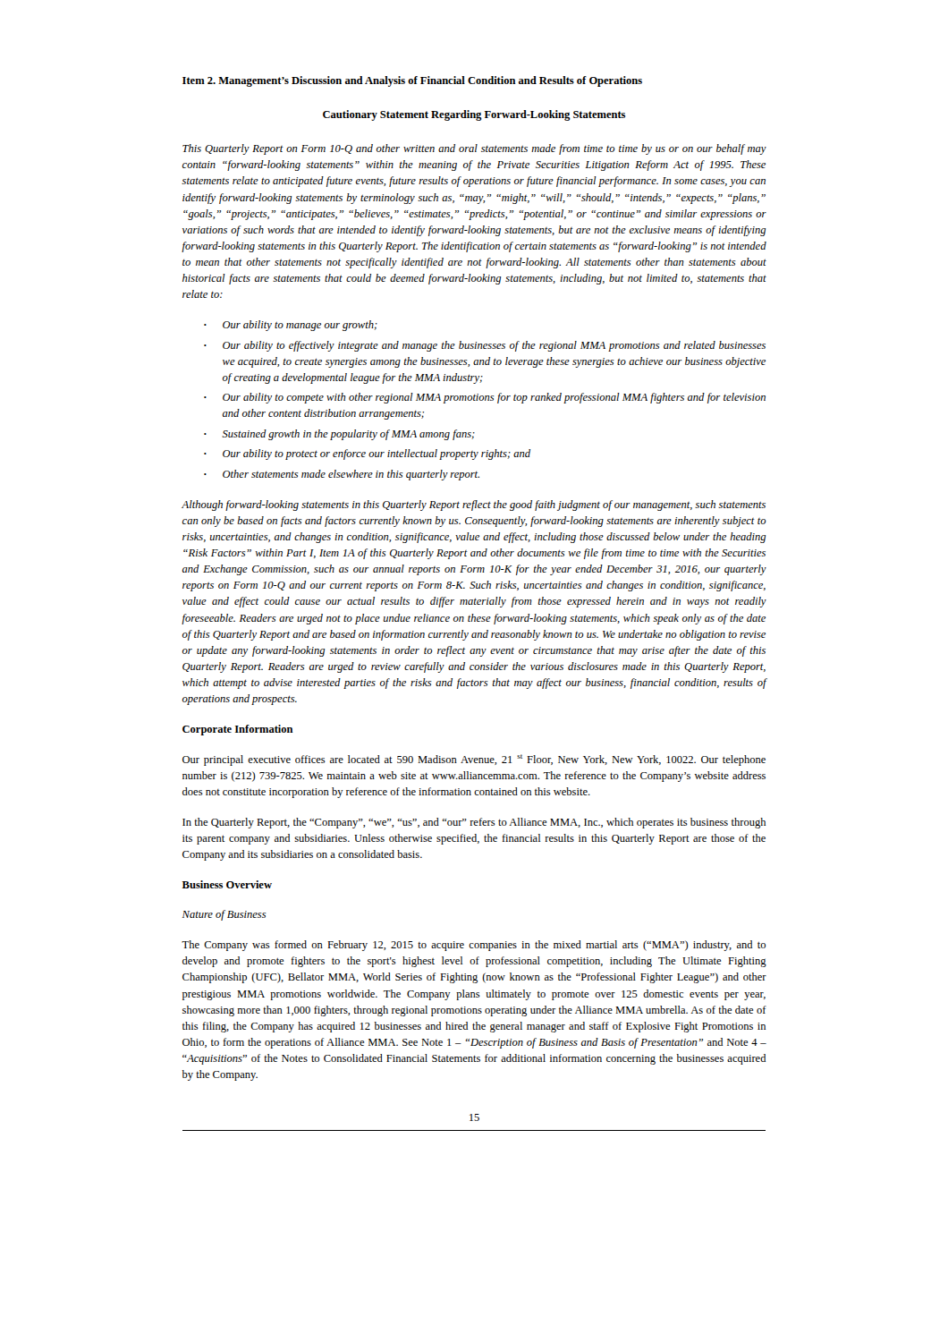Item 2. Management’s Discussion and Analysis of Financial Condition and Results of Operations
Cautionary Statement Regarding Forward-Looking Statements
This Quarterly Report on Form 10-Q and other written and oral statements made from time to time by us or on our behalf may contain “forward-looking statements” within the meaning of the Private Securities Litigation Reform Act of 1995. These statements relate to anticipated future events, future results of operations or future financial performance. In some cases, you can identify forward-looking statements by terminology such as, “may,” “might,” “will,” “should,” “intends,” “expects,” “plans,” “goals,” “projects,” “anticipates,” “believes,” “estimates,” “predicts,” “potential,” or “continue” and similar expressions or variations of such words that are intended to identify forward-looking statements, but are not the exclusive means of identifying forward-looking statements in this Quarterly Report. The identification of certain statements as “forward-looking” is not intended to mean that other statements not specifically identified are not forward-looking. All statements other than statements about historical facts are statements that could be deemed forward-looking statements, including, but not limited to, statements that relate to:
Our ability to manage our growth;
Our ability to effectively integrate and manage the businesses of the regional MMA promotions and related businesses we acquired, to create synergies among the businesses, and to leverage these synergies to achieve our business objective of creating a developmental league for the MMA industry;
Our ability to compete with other regional MMA promotions for top ranked professional MMA fighters and for television and other content distribution arrangements;
Sustained growth in the popularity of MMA among fans;
Our ability to protect or enforce our intellectual property rights; and
Other statements made elsewhere in this quarterly report.
Although forward-looking statements in this Quarterly Report reflect the good faith judgment of our management, such statements can only be based on facts and factors currently known by us. Consequently, forward-looking statements are inherently subject to risks, uncertainties, and changes in condition, significance, value and effect, including those discussed below under the heading “Risk Factors” within Part I, Item 1A of this Quarterly Report and other documents we file from time to time with the Securities and Exchange Commission, such as our annual reports on Form 10-K for the year ended December 31, 2016, our quarterly reports on Form 10-Q and our current reports on Form 8-K. Such risks, uncertainties and changes in condition, significance, value and effect could cause our actual results to differ materially from those expressed herein and in ways not readily foreseeable. Readers are urged not to place undue reliance on these forward-looking statements, which speak only as of the date of this Quarterly Report and are based on information currently and reasonably known to us. We undertake no obligation to revise or update any forward-looking statements in order to reflect any event or circumstance that may arise after the date of this Quarterly Report. Readers are urged to review carefully and consider the various disclosures made in this Quarterly Report, which attempt to advise interested parties of the risks and factors that may affect our business, financial condition, results of operations and prospects.
Corporate Information
Our principal executive offices are located at 590 Madison Avenue, 21 st Floor, New York, New York, 10022. Our telephone number is (212) 739-7825. We maintain a web site at www.alliancemma.com. The reference to the Company’s website address does not constitute incorporation by reference of the information contained on this website.
In the Quarterly Report, the “Company”, “we”, “us”, and “our” refers to Alliance MMA, Inc., which operates its business through its parent company and subsidiaries. Unless otherwise specified, the financial results in this Quarterly Report are those of the Company and its subsidiaries on a consolidated basis.
Business Overview
Nature of Business
The Company was formed on February 12, 2015 to acquire companies in the mixed martial arts (“MMA”) industry, and to develop and promote fighters to the sport's highest level of professional competition, including The Ultimate Fighting Championship (UFC), Bellator MMA, World Series of Fighting (now known as the “Professional Fighter League”) and other prestigious MMA promotions worldwide. The Company plans ultimately to promote over 125 domestic events per year, showcasing more than 1,000 fighters, through regional promotions operating under the Alliance MMA umbrella. As of the date of this filing, the Company has acquired 12 businesses and hired the general manager and staff of Explosive Fight Promotions in Ohio, to form the operations of Alliance MMA. See Note 1 – “Description of Business and Basis of Presentation” and Note 4 – “Acquisitions” of the Notes to Consolidated Financial Statements for additional information concerning the businesses acquired by the Company.
15